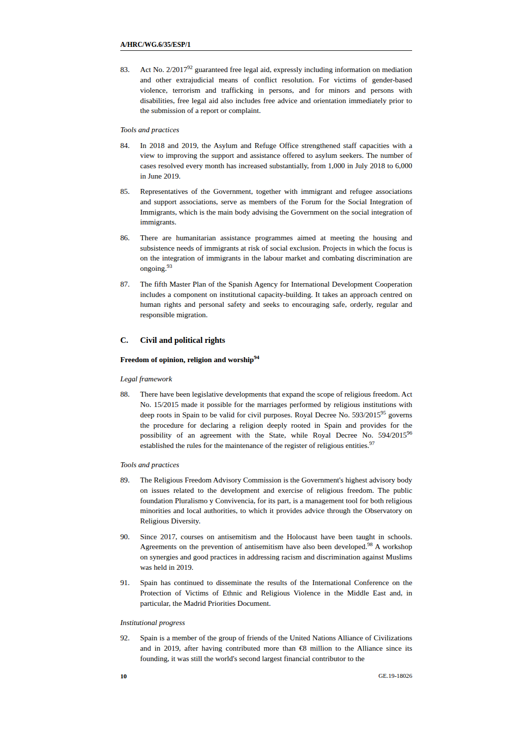A/HRC/WG.6/35/ESP/1
83.
Act No. 2/201792 guaranteed free legal aid, expressly including information on mediation and other extrajudicial means of conflict resolution. For victims of gender-based violence, terrorism and trafficking in persons, and for minors and persons with disabilities, free legal aid also includes free advice and orientation immediately prior to the submission of a report or complaint.
Tools and practices
84.
In 2018 and 2019, the Asylum and Refuge Office strengthened staff capacities with a view to improving the support and assistance offered to asylum seekers. The number of cases resolved every month has increased substantially, from 1,000 in July 2018 to 6,000 in June 2019.
85.
Representatives of the Government, together with immigrant and refugee associations and support associations, serve as members of the Forum for the Social Integration of Immigrants, which is the main body advising the Government on the social integration of immigrants.
86.
There are humanitarian assistance programmes aimed at meeting the housing and subsistence needs of immigrants at risk of social exclusion. Projects in which the focus is on the integration of immigrants in the labour market and combating discrimination are ongoing.93
87.
The fifth Master Plan of the Spanish Agency for International Development Cooperation includes a component on institutional capacity-building. It takes an approach centred on human rights and personal safety and seeks to encouraging safe, orderly, regular and responsible migration.
C. Civil and political rights
Freedom of opinion, religion and worship94
Legal framework
88.
There have been legislative developments that expand the scope of religious freedom. Act No. 15/2015 made it possible for the marriages performed by religious institutions with deep roots in Spain to be valid for civil purposes. Royal Decree No. 593/201595 governs the procedure for declaring a religion deeply rooted in Spain and provides for the possibility of an agreement with the State, while Royal Decree No. 594/201596 established the rules for the maintenance of the register of religious entities.97
Tools and practices
89.
The Religious Freedom Advisory Commission is the Government's highest advisory body on issues related to the development and exercise of religious freedom. The public foundation Pluralismo y Convivencia, for its part, is a management tool for both religious minorities and local authorities, to which it provides advice through the Observatory on Religious Diversity.
90.
Since 2017, courses on antisemitism and the Holocaust have been taught in schools. Agreements on the prevention of antisemitism have also been developed.98 A workshop on synergies and good practices in addressing racism and discrimination against Muslims was held in 2019.
91.
Spain has continued to disseminate the results of the International Conference on the Protection of Victims of Ethnic and Religious Violence in the Middle East and, in particular, the Madrid Priorities Document.
Institutional progress
92.
Spain is a member of the group of friends of the United Nations Alliance of Civilizations and in 2019, after having contributed more than €8 million to the Alliance since its founding, it was still the world's second largest financial contributor to the
10 GE.19-18026